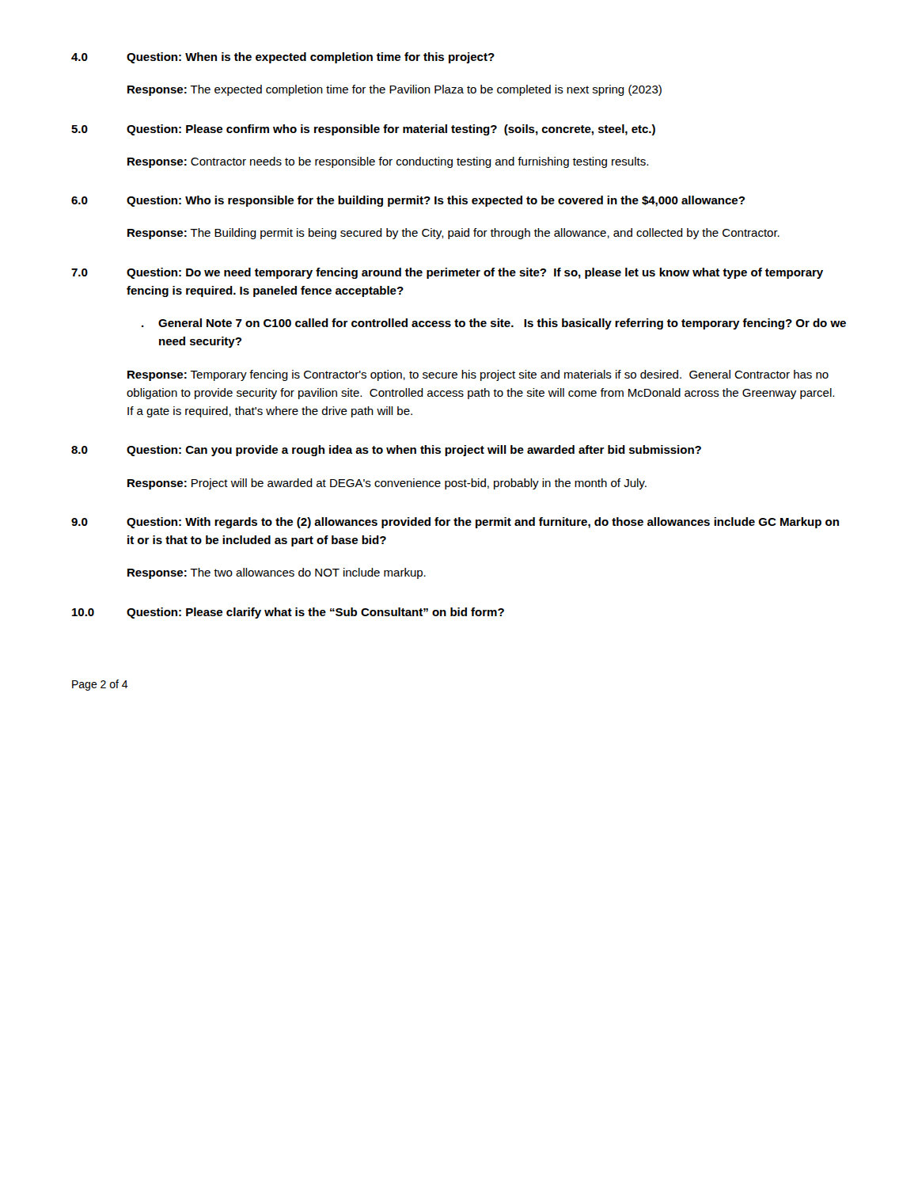4.0
Question: When is the expected completion time for this project?
Response: The expected completion time for the Pavilion Plaza to be completed is next spring (2023)
5.0
Question: Please confirm who is responsible for material testing? (soils, concrete, steel, etc.)
Response: Contractor needs to be responsible for conducting testing and furnishing testing results.
6.0
Question: Who is responsible for the building permit? Is this expected to be covered in the $4,000 allowance?
Response: The Building permit is being secured by the City, paid for through the allowance, and collected by the Contractor.
7.0
Question: Do we need temporary fencing around the perimeter of the site? If so, please let us know what type of temporary fencing is required. Is paneled fence acceptable?
.
General Note 7 on C100 called for controlled access to the site. Is this basically referring to temporary fencing? Or do we need security?
Response: Temporary fencing is Contractor's option, to secure his project site and materials if so desired. General Contractor has no obligation to provide security for pavilion site. Controlled access path to the site will come from McDonald across the Greenway parcel. If a gate is required, that's where the drive path will be.
8.0
Question: Can you provide a rough idea as to when this project will be awarded after bid submission?
Response: Project will be awarded at DEGA's convenience post-bid, probably in the month of July.
9.0
Question: With regards to the (2) allowances provided for the permit and furniture, do those allowances include GC Markup on it or is that to be included as part of base bid?
Response: The two allowances do NOT include markup.
10.0
Question: Please clarify what is the “Sub Consultant” on bid form?
Page 2 of 4